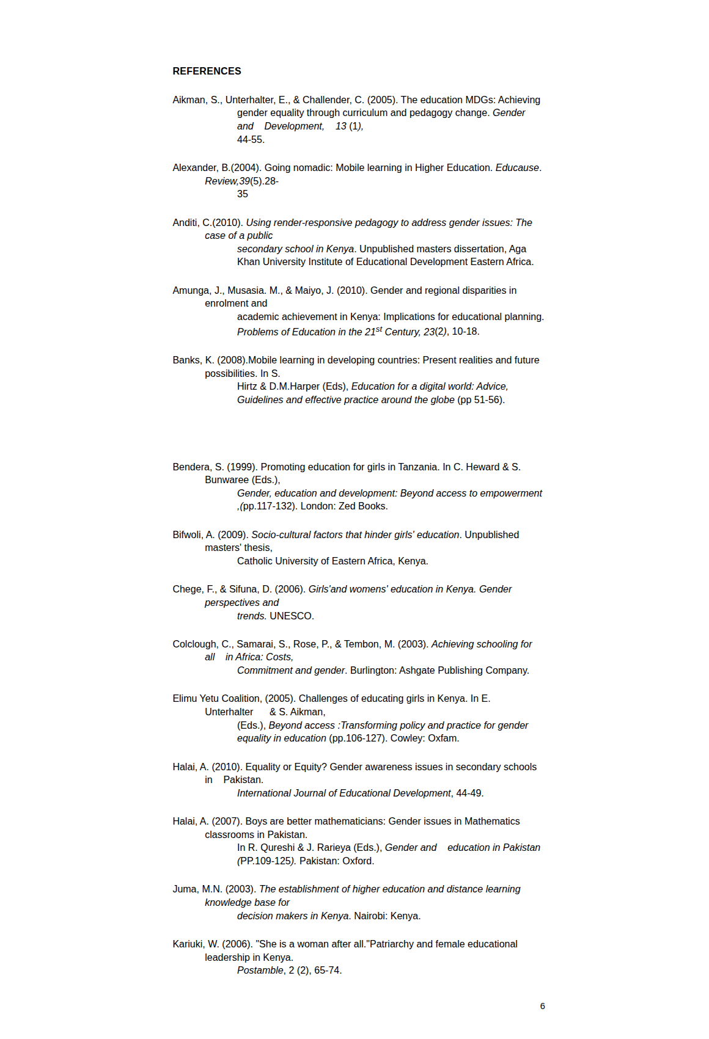REFERENCES
Aikman, S., Unterhalter, E., & Challender, C. (2005). The education MDGs: Achieving gender equality through curriculum and pedagogy change. Gender and Development, 13 (1),
44-55.
Alexander, B.(2004). Going nomadic: Mobile learning in Higher Education. Educause. Review,39(5).28- 35
Anditi, C.(2010). Using render-responsive pedagogy to address gender issues: The case of a public secondary school in Kenya. Unpublished masters dissertation, Aga Khan University Institute of Educational Development Eastern Africa.
Amunga, J., Musasia. M., & Maiyo, J. (2010). Gender and regional disparities in enrolment and academic achievement in Kenya: Implications for educational planning. Problems of Education in the 21st Century, 23(2), 10-18.
Banks, K. (2008).Mobile learning in developing countries: Present realities and future possibilities. In S. Hirtz & D.M.Harper (Eds), Education for a digital world: Advice, Guidelines and effective practice around the globe (pp 51-56).
Bendera, S. (1999). Promoting education for girls in Tanzania. In C. Heward & S. Bunwaree (Eds.), Gender, education and development: Beyond access to empowerment ,(pp.117-132). London: Zed Books.
Bifwoli, A. (2009). Socio-cultural factors that hinder girls' education. Unpublished masters' thesis, Catholic University of Eastern Africa, Kenya.
Chege, F., & Sifuna, D. (2006). Girls'and womens' education in Kenya. Gender perspectives and trends. UNESCO.
Colclough, C., Samarai, S., Rose, P., & Tembon, M. (2003). Achieving schooling for all in Africa: Costs, Commitment and gender. Burlington: Ashgate Publishing Company.
Elimu Yetu Coalition, (2005). Challenges of educating girls in Kenya. In E. Unterhalter & S. Aikman, (Eds.), Beyond access :Transforming policy and practice for gender equality in education (pp.106-127). Cowley: Oxfam.
Halai, A. (2010). Equality or Equity? Gender awareness issues in secondary schools in Pakistan. International Journal of Educational Development, 44-49.
Halai, A. (2007). Boys are better mathematicians: Gender issues in Mathematics classrooms in Pakistan. In R. Qureshi & J. Rarieya (Eds.), Gender and education in Pakistan (PP.109-125). Pakistan: Oxford.
Juma, M.N. (2003). The establishment of higher education and distance learning knowledge base for decision makers in Kenya. Nairobi: Kenya.
Kariuki, W. (2006). "She is a woman after all."Patriarchy and female educational leadership in Kenya. Postamble, 2 (2), 65-74.
6